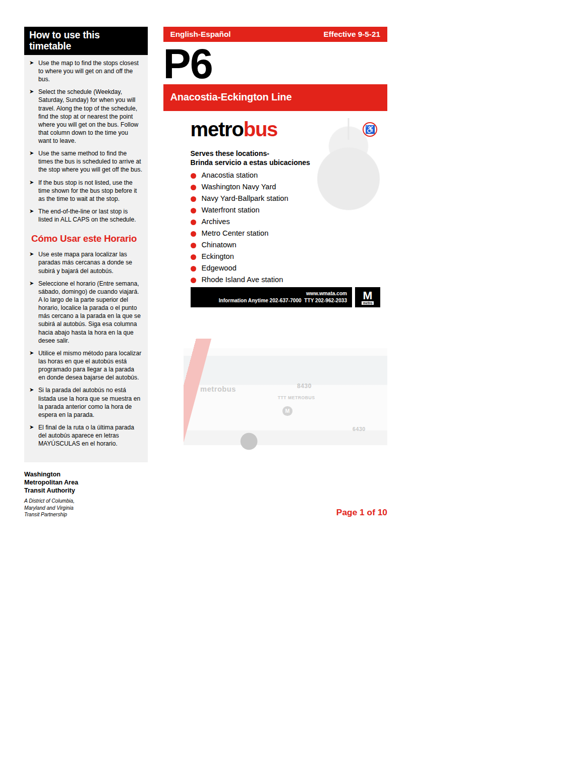How to use this timetable
Use the map to find the stops closest to where you will get on and off the bus.
Select the schedule (Weekday, Saturday, Sunday) for when you will travel. Along the top of the schedule, find the stop at or nearest the point where you will get on the bus. Follow that column down to the time you want to leave.
Use the same method to find the times the bus is scheduled to arrive at the stop where you will get off the bus.
If the bus stop is not listed, use the time shown for the bus stop before it as the time to wait at the stop.
The end-of-the-line or last stop is listed in ALL CAPS on the schedule.
Cómo Usar este Horario
Use este mapa para localizar las paradas más cercanas a donde se subirá y bajará del autobús.
Seleccione el horario (Entre semana, sábado, domingo) de cuando viajará. A lo largo de la parte superior del horario, localice la parada o el punto más cercano a la parada en la que se subirá al autobús. Siga esa columna hacia abajo hasta la hora en la que desee salir.
Utilice el mismo método para localizar las horas en que el autobús está programado para llegar a la parada en donde desea bajarse del autobús.
Si la parada del autobús no está listada use la hora que se muestra en la parada anterior como la hora de espera en la parada.
El final de la ruta o la última parada del autobús aparece en letras MAYÚSCULAS en el horario.
English-Español Effective 9-5-21
P6
Anacostia-Eckington Line
metrobus
8430
TTT METROBUS
M
6430
metro bus
Serves these locations-
Brinda servicio a estas ubicaciones
Anacostia station
Washington Navy Yard
Navy Yard-Ballpark station
Waterfront station
Archives
Metro Center station
Chinatown
Eckington
Edgewood
Rhode Island Ave station
www.wmata.com
Information Anytime 202-637-7000 TTY 202-962-2033
M metro
Washington
Metropolitan Area
Transit Authority
A District of Columbia,
Maryland and Virginia
Transit Partnership
Page 1 of 10